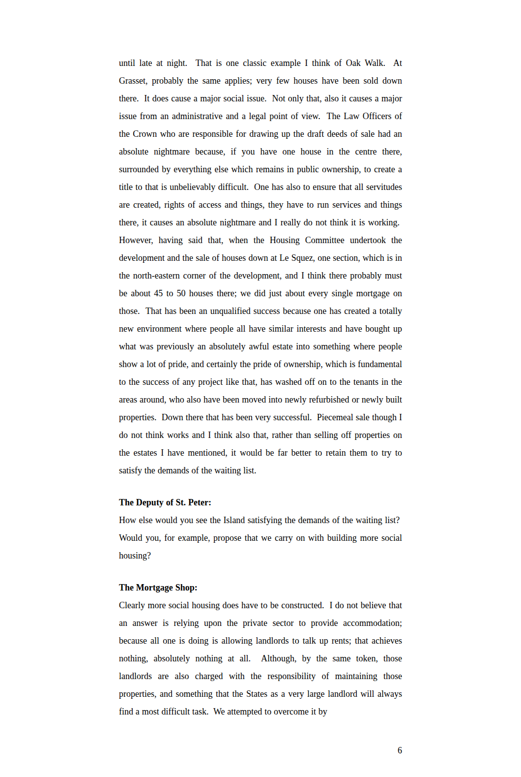until late at night. That is one classic example I think of Oak Walk. At Grasset, probably the same applies; very few houses have been sold down there. It does cause a major social issue. Not only that, also it causes a major issue from an administrative and a legal point of view. The Law Officers of the Crown who are responsible for drawing up the draft deeds of sale had an absolute nightmare because, if you have one house in the centre there, surrounded by everything else which remains in public ownership, to create a title to that is unbelievably difficult. One has also to ensure that all servitudes are created, rights of access and things, they have to run services and things there, it causes an absolute nightmare and I really do not think it is working. However, having said that, when the Housing Committee undertook the development and the sale of houses down at Le Squez, one section, which is in the north-eastern corner of the development, and I think there probably must be about 45 to 50 houses there; we did just about every single mortgage on those. That has been an unqualified success because one has created a totally new environment where people all have similar interests and have bought up what was previously an absolutely awful estate into something where people show a lot of pride, and certainly the pride of ownership, which is fundamental to the success of any project like that, has washed off on to the tenants in the areas around, who also have been moved into newly refurbished or newly built properties. Down there that has been very successful. Piecemeal sale though I do not think works and I think also that, rather than selling off properties on the estates I have mentioned, it would be far better to retain them to try to satisfy the demands of the waiting list.
The Deputy of St. Peter:
How else would you see the Island satisfying the demands of the waiting list? Would you, for example, propose that we carry on with building more social housing?
The Mortgage Shop:
Clearly more social housing does have to be constructed. I do not believe that an answer is relying upon the private sector to provide accommodation; because all one is doing is allowing landlords to talk up rents; that achieves nothing, absolutely nothing at all. Although, by the same token, those landlords are also charged with the responsibility of maintaining those properties, and something that the States as a very large landlord will always find a most difficult task. We attempted to overcome it by
6